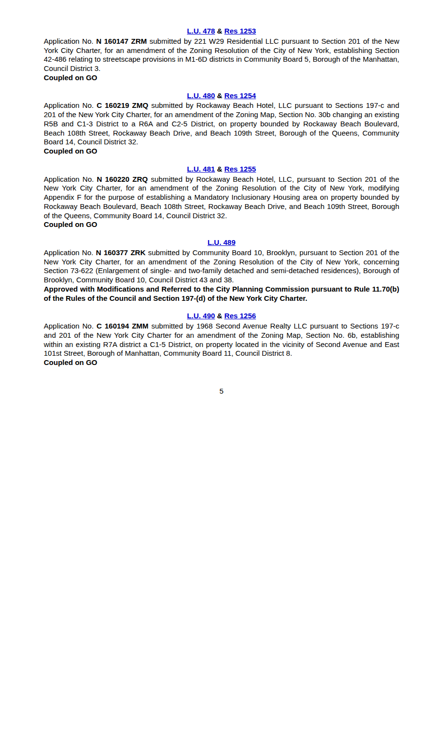L.U. 478 & Res 1253
Application No. N 160147 ZRM submitted by 221 W29 Residential LLC pursuant to Section 201 of the New York City Charter, for an amendment of the Zoning Resolution of the City of New York, establishing Section 42-486 relating to streetscape provisions in M1-6D districts in Community Board 5, Borough of the Manhattan, Council District 3.
Coupled on GO
L.U. 480 & Res 1254
Application No. C 160219 ZMQ submitted by Rockaway Beach Hotel, LLC pursuant to Sections 197-c and 201 of the New York City Charter, for an amendment of the Zoning Map, Section No. 30b changing an existing R5B and C1-3 District to a R6A and C2-5 District, on property bounded by Rockaway Beach Boulevard, Beach 108th Street, Rockaway Beach Drive, and Beach 109th Street, Borough of the Queens, Community Board 14, Council District 32.
Coupled on GO
L.U. 481 & Res 1255
Application No. N 160220 ZRQ submitted by Rockaway Beach Hotel, LLC, pursuant to Section 201 of the New York City Charter, for an amendment of the Zoning Resolution of the City of New York, modifying Appendix F for the purpose of establishing a Mandatory Inclusionary Housing area on property bounded by Rockaway Beach Boulevard, Beach 108th Street, Rockaway Beach Drive, and Beach 109th Street, Borough of the Queens, Community Board 14, Council District 32.
Coupled on GO
L.U. 489
Application No. N 160377 ZRK submitted by Community Board 10, Brooklyn, pursuant to Section 201 of the New York City Charter, for an amendment of the Zoning Resolution of the City of New York, concerning Section 73-622 (Enlargement of single- and two-family detached and semi-detached residences), Borough of Brooklyn, Community Board 10, Council District 43 and 38.
Approved with Modifications and Referred to the City Planning Commission pursuant to Rule 11.70(b) of the Rules of the Council and Section 197-(d) of the New York City Charter.
L.U. 490 & Res 1256
Application No. C 160194 ZMM submitted by 1968 Second Avenue Realty LLC pursuant to Sections 197-c and 201 of the New York City Charter for an amendment of the Zoning Map, Section No. 6b, establishing within an existing R7A district a C1-5 District, on property located in the vicinity of Second Avenue and East 101st Street, Borough of Manhattan, Community Board 11, Council District 8.
Coupled on GO
5